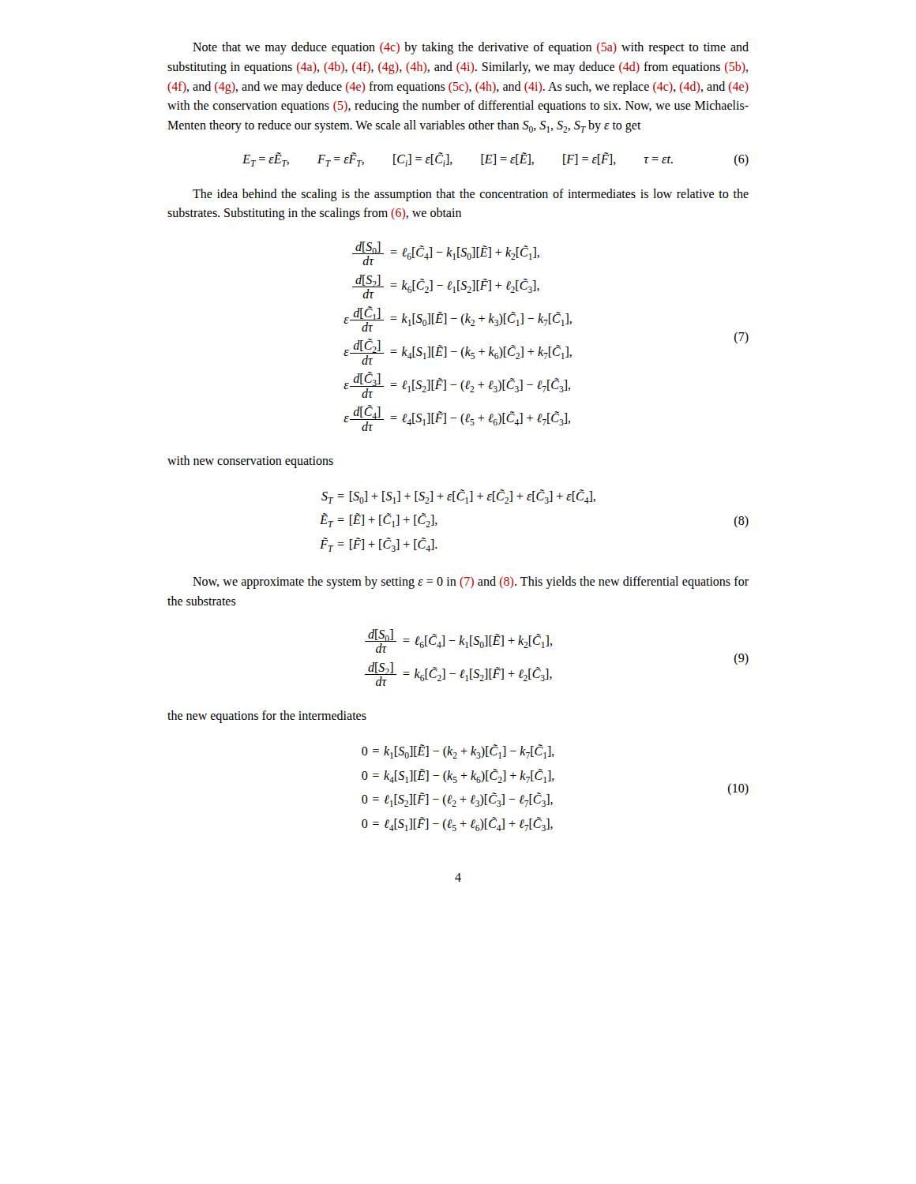Note that we may deduce equation (4c) by taking the derivative of equation (5a) with respect to time and substituting in equations (4a), (4b), (4f), (4g), (4h), and (4i). Similarly, we may deduce (4d) from equations (5b), (4f), and (4g), and we may deduce (4e) from equations (5c), (4h), and (4i). As such, we replace (4c), (4d), and (4e) with the conservation equations (5), reducing the number of differential equations to six. Now, we use Michaelis-Menten theory to reduce our system. We scale all variables other than S0, S1, S2, ST by ε to get
ET = εẼT, FT = εF̃T, [Ci] = ε[C̃i], [E] = ε[Ẽ], [F] = ε[F̃], τ = εt.
(6)
The idea behind the scaling is the assumption that the concentration of intermediates is low relative to the substrates. Substituting in the scalings from (6), we obtain
d[S0] dτ = ℓ6[C̃4] − k1[S0][Ẽ] + k2[C̃1],
d[S2] dτ = k6[C̃2] − ℓ1[S2][F̃] + ℓ2[C̃3],
εd[C̃1] dτ = k1[S0][Ẽ] − (k2 + k3)[C̃1] − k7[C̃1],
εd[C̃2] dτ = k4[S1][Ẽ] − (k5 + k6)[C̃2] + k7[C̃1],
εd[C̃3] dτ = ℓ1[S2][F̃] − (ℓ2 + ℓ3)[C̃3] − ℓ7[C̃3],
εd[C̃4] dτ = ℓ4[S1][F̃] − (ℓ5 + ℓ6)[C̃4] + ℓ7[C̃3],
(7)
with new conservation equations
ST = [S0] + [S1] + [S2] + ε[C̃1] + ε[C̃2] + ε[C̃3] + ε[C̃4],
ẼT = [Ẽ] + [C̃1] + [C̃2],
F̃T = [F̃] + [C̃3] + [C̃4].
(8)
Now, we approximate the system by setting ε = 0 in (7) and (8). This yields the new differential equations for the substrates
d[S0] dτ = ℓ6[C̃4] − k1[S0][Ẽ] + k2[C̃1],
d[S2] dτ = k6[C̃2] − ℓ1[S2][F̃] + ℓ2[C̃3],
(9)
the new equations for the intermediates
0 = k1[S0][Ẽ] − (k2 + k3)[C̃1] − k7[C̃1],
0 = k4[S1][Ẽ] − (k5 + k6)[C̃2] + k7[C̃1],
0 = ℓ1[S2][F̃] − (ℓ2 + ℓ3)[C̃3] − ℓ7[C̃3],
0 = ℓ4[S1][F̃] − (ℓ5 + ℓ6)[C̃4] + ℓ7[C̃3],
(10)
4